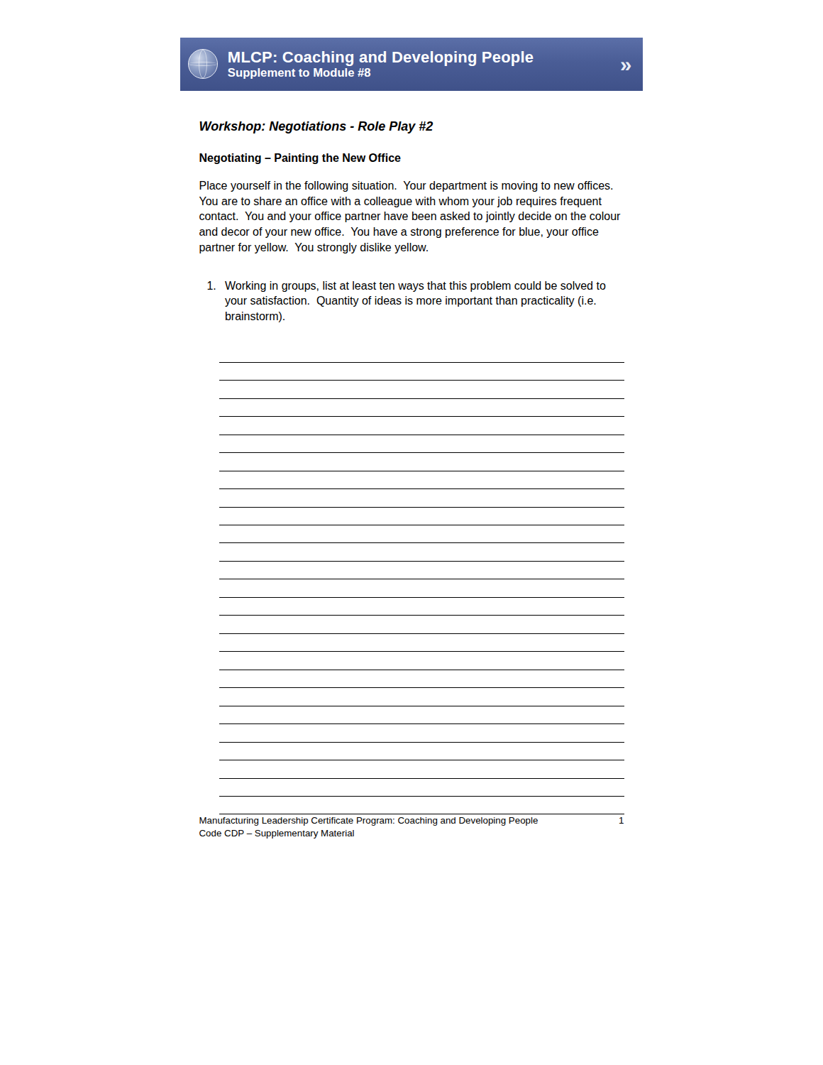MLCP: Coaching and Developing People
Supplement to Module #8
»
Workshop: Negotiations - Role Play #2
Negotiating – Painting the New Office
Place yourself in the following situation. Your department is moving to new offices. You are to share an office with a colleague with whom your job requires frequent contact. You and your office partner have been asked to jointly decide on the colour and decor of your new office. You have a strong preference for blue, your office partner for yellow. You strongly dislike yellow.
Working in groups, list at least ten ways that this problem could be solved to your satisfaction. Quantity of ideas is more important than practicality (i.e. brainstorm).
Manufacturing Leadership Certificate Program: Coaching and Developing People
Code CDP – Supplementary Material
1